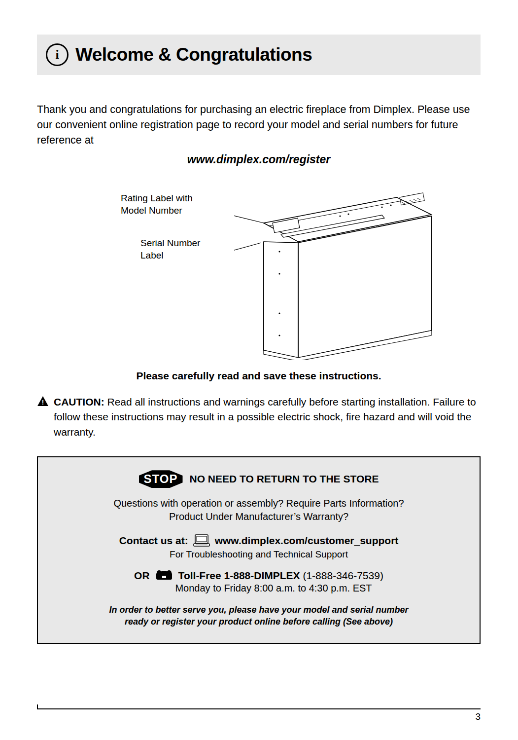i
Welcome & Congratulations
Thank you and congratulations for purchasing an electric fireplace from Dimplex. Please use our convenient online registration page to record your model and serial numbers for future reference at www.dimplex.com/register
Rating Label with
Model Number
Serial Number
Label
Please carefully read and save these instructions.
! CAUTION: Read all instructions and warnings carefully before starting installation. Failure to follow these instructions may result in a possible electric shock, fire hazard and will void the warranty.
STOP NO NEED TO RETURN TO THE STORE
Questions with operation or assembly? Require Parts Information?
Product Under Manufacturer’s Warranty?
Contact us at: www.dimplex.com/customer_support
For Troubleshooting and Technical Support
OR Toll-Free 1-888-DIMPLEX (1-888-346-7539)
Monday to Friday 8:00 a.m. to 4:30 p.m. EST
In order to better serve you, please have your model and serial number
ready or register your product online before calling (See above)
3